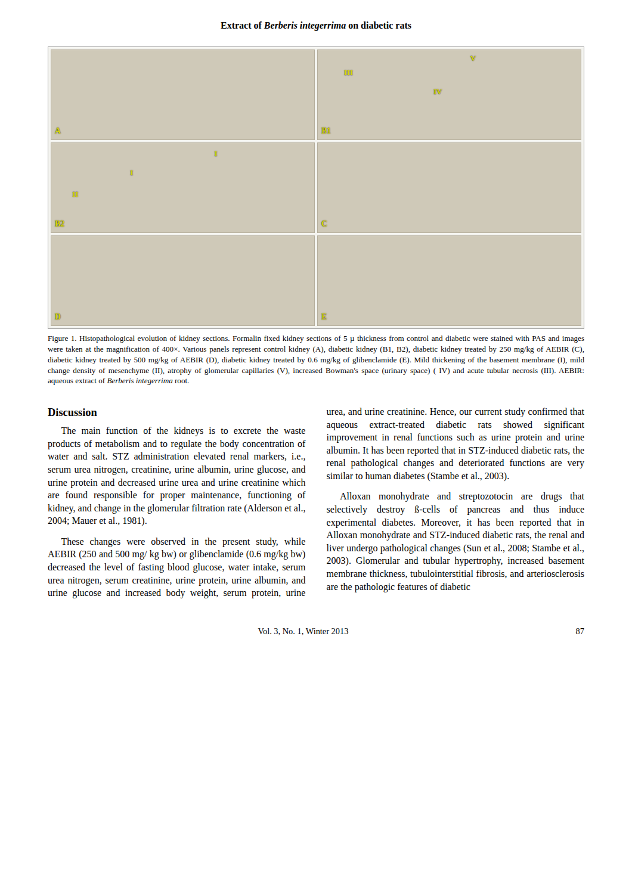Extract of Berberis integerrima on diabetic rats
A
V III IV B1
I I II B2
C
D
E
Figure 1. Histopathological evolution of kidney sections. Formalin fixed kidney sections of 5 µ thickness from control and diabetic were stained with PAS and images were taken at the magnification of 400×. Various panels represent control kidney (A), diabetic kidney (B1, B2), diabetic kidney treated by 250 mg/kg of AEBIR (C), diabetic kidney treated by 500 mg/kg of AEBIR (D), diabetic kidney treated by 0.6 mg/kg of glibenclamide (E). Mild thickening of the basement membrane (I), mild change density of mesenchyme (II), atrophy of glomerular capillaries (V), increased Bowman's space (urinary space) ( IV) and acute tubular necrosis (III). AEBIR: aqueous extract of Berberis integerrima root.
Discussion
The main function of the kidneys is to excrete the waste products of metabolism and to regulate the body concentration of water and salt. STZ administration elevated renal markers, i.e., serum urea nitrogen, creatinine, urine albumin, urine glucose, and urine protein and decreased urine urea and urine creatinine which are found responsible for proper maintenance, functioning of kidney, and change in the glomerular filtration rate (Alderson et al., 2004; Mauer et al., 1981).
These changes were observed in the present study, while AEBIR (250 and 500 mg/ kg bw) or glibenclamide (0.6 mg/kg bw) decreased the level of fasting blood glucose, water intake, serum urea nitrogen, serum creatinine, urine protein, urine albumin, and urine glucose and increased body weight, serum protein, urine urea, and urine creatinine. Hence, our current study confirmed that aqueous extract-treated diabetic rats showed significant improvement in renal functions such as urine protein and urine albumin. It has been reported that in STZ-induced diabetic rats, the renal pathological changes and deteriorated functions are very similar to human diabetes (Stambe et al., 2003).
Alloxan monohydrate and streptozotocin are drugs that selectively destroy ß-cells of pancreas and thus induce experimental diabetes. Moreover, it has been reported that in Alloxan monohydrate and STZ-induced diabetic rats, the renal and liver undergo pathological changes (Sun et al., 2008; Stambe et al., 2003). Glomerular and tubular hypertrophy, increased basement membrane thickness, tubulointerstitial fibrosis, and arteriosclerosis are the pathologic features of diabetic
Vol. 3, No. 1, Winter 2013
87